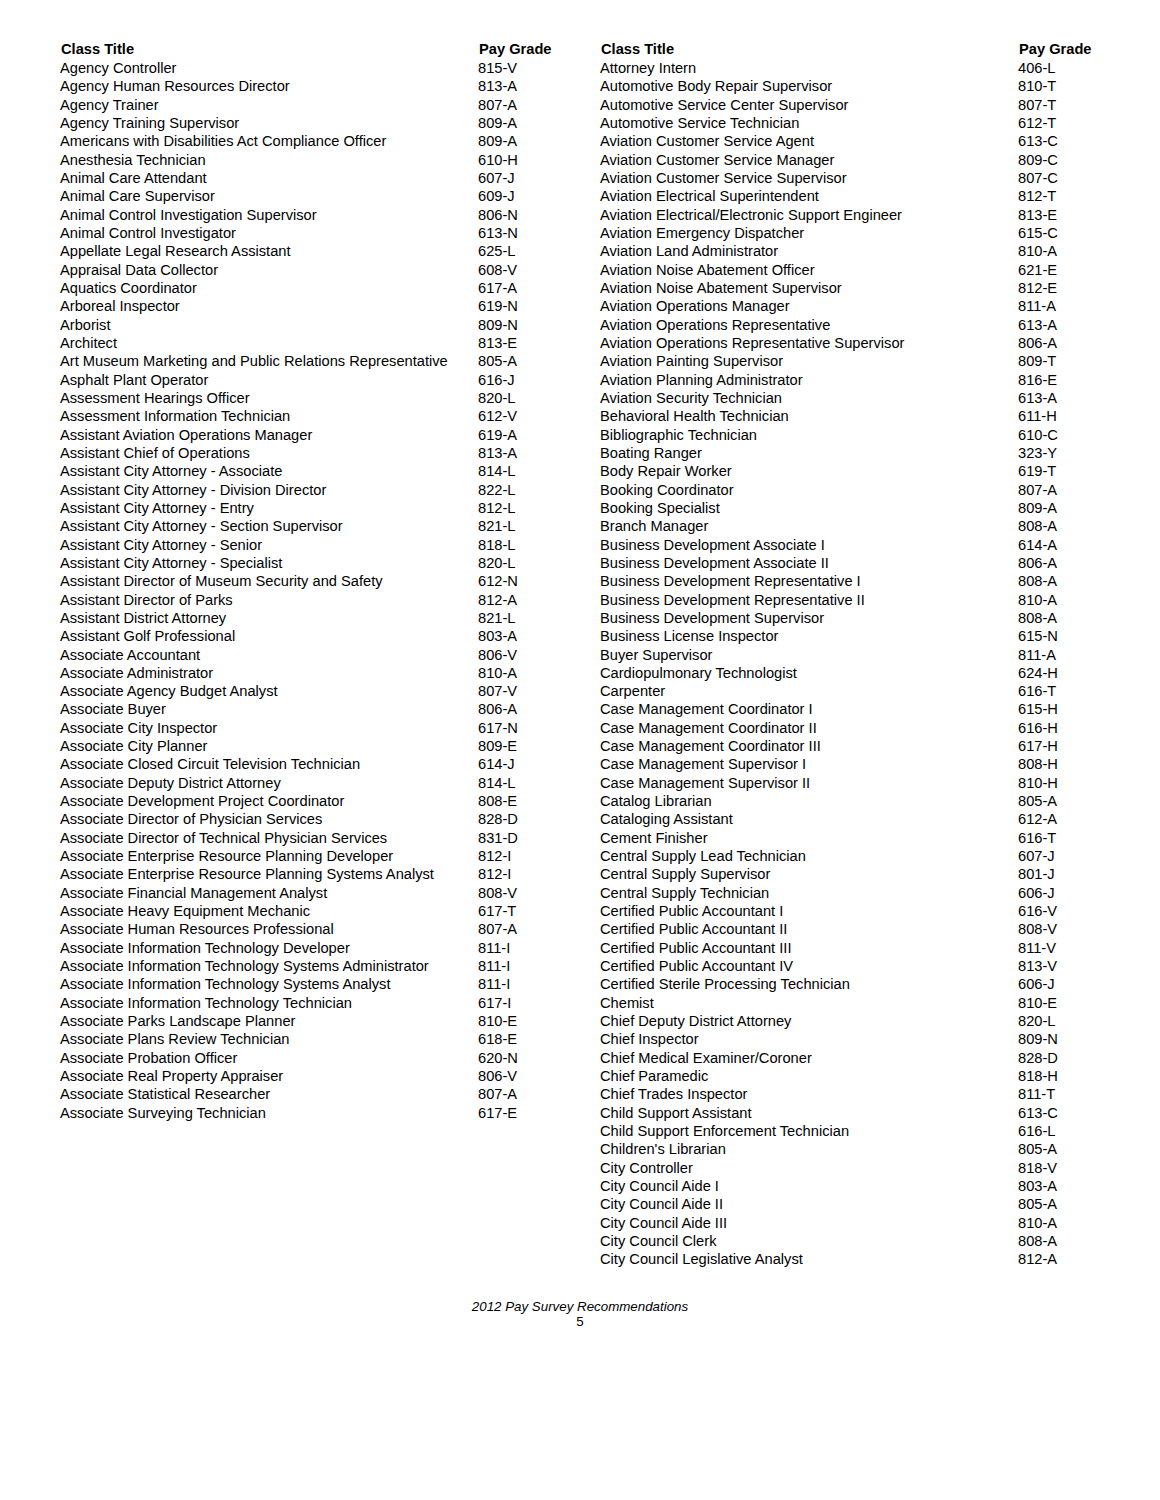| Class Title | Pay Grade |
| --- | --- |
| Agency Controller | 815-V |
| Agency Human Resources Director | 813-A |
| Agency Trainer | 807-A |
| Agency Training Supervisor | 809-A |
| Americans with Disabilities Act Compliance Officer | 809-A |
| Anesthesia Technician | 610-H |
| Animal Care Attendant | 607-J |
| Animal Care Supervisor | 609-J |
| Animal Control Investigation Supervisor | 806-N |
| Animal Control Investigator | 613-N |
| Appellate Legal Research Assistant | 625-L |
| Appraisal Data Collector | 608-V |
| Aquatics Coordinator | 617-A |
| Arboreal Inspector | 619-N |
| Arborist | 809-N |
| Architect | 813-E |
| Art Museum Marketing and Public Relations Representative | 805-A |
| Asphalt Plant Operator | 616-J |
| Assessment Hearings Officer | 820-L |
| Assessment Information Technician | 612-V |
| Assistant Aviation Operations Manager | 619-A |
| Assistant Chief of Operations | 813-A |
| Assistant City Attorney - Associate | 814-L |
| Assistant City Attorney - Division Director | 822-L |
| Assistant City Attorney - Entry | 812-L |
| Assistant City Attorney - Section Supervisor | 821-L |
| Assistant City Attorney - Senior | 818-L |
| Assistant City Attorney - Specialist | 820-L |
| Assistant Director of Museum Security and Safety | 612-N |
| Assistant Director of Parks | 812-A |
| Assistant District Attorney | 821-L |
| Assistant Golf Professional | 803-A |
| Associate Accountant | 806-V |
| Associate Administrator | 810-A |
| Associate Agency Budget Analyst | 807-V |
| Associate Buyer | 806-A |
| Associate City Inspector | 617-N |
| Associate City Planner | 809-E |
| Associate Closed Circuit Television Technician | 614-J |
| Associate Deputy District Attorney | 814-L |
| Associate Development Project Coordinator | 808-E |
| Associate Director of Physician Services | 828-D |
| Associate Director of Technical Physician Services | 831-D |
| Associate Enterprise Resource Planning Developer | 812-I |
| Associate Enterprise Resource Planning Systems Analyst | 812-I |
| Associate Financial Management Analyst | 808-V |
| Associate Heavy Equipment Mechanic | 617-T |
| Associate Human Resources Professional | 807-A |
| Associate Information Technology Developer | 811-I |
| Associate Information Technology Systems Administrator | 811-I |
| Associate Information Technology Systems Analyst | 811-I |
| Associate Information Technology Technician | 617-I |
| Associate Parks Landscape Planner | 810-E |
| Associate Plans Review Technician | 618-E |
| Associate Probation Officer | 620-N |
| Associate Real Property Appraiser | 806-V |
| Associate Statistical Researcher | 807-A |
| Associate Surveying Technician | 617-E |
| Class Title | Pay Grade |
| --- | --- |
| Attorney Intern | 406-L |
| Automotive Body Repair Supervisor | 810-T |
| Automotive Service Center Supervisor | 807-T |
| Automotive Service Technician | 612-T |
| Aviation Customer Service Agent | 613-C |
| Aviation Customer Service Manager | 809-C |
| Aviation Customer Service Supervisor | 807-C |
| Aviation Electrical Superintendent | 812-T |
| Aviation Electrical/Electronic Support Engineer | 813-E |
| Aviation Emergency Dispatcher | 615-C |
| Aviation Land Administrator | 810-A |
| Aviation Noise Abatement Officer | 621-E |
| Aviation Noise Abatement Supervisor | 812-E |
| Aviation Operations Manager | 811-A |
| Aviation Operations Representative | 613-A |
| Aviation Operations Representative Supervisor | 806-A |
| Aviation Painting Supervisor | 809-T |
| Aviation Planning Administrator | 816-E |
| Aviation Security Technician | 613-A |
| Behavioral Health Technician | 611-H |
| Bibliographic Technician | 610-C |
| Boating Ranger | 323-Y |
| Body Repair Worker | 619-T |
| Booking Coordinator | 807-A |
| Booking Specialist | 809-A |
| Branch Manager | 808-A |
| Business Development Associate I | 614-A |
| Business Development Associate II | 806-A |
| Business Development Representative I | 808-A |
| Business Development Representative II | 810-A |
| Business Development Supervisor | 808-A |
| Business License Inspector | 615-N |
| Buyer Supervisor | 811-A |
| Cardiopulmonary Technologist | 624-H |
| Carpenter | 616-T |
| Case Management Coordinator I | 615-H |
| Case Management Coordinator II | 616-H |
| Case Management Coordinator III | 617-H |
| Case Management Supervisor I | 808-H |
| Case Management Supervisor II | 810-H |
| Catalog Librarian | 805-A |
| Cataloging Assistant | 612-A |
| Cement Finisher | 616-T |
| Central Supply Lead Technician | 607-J |
| Central Supply Supervisor | 801-J |
| Central Supply Technician | 606-J |
| Certified Public Accountant I | 616-V |
| Certified Public Accountant II | 808-V |
| Certified Public Accountant III | 811-V |
| Certified Public Accountant IV | 813-V |
| Certified Sterile Processing Technician | 606-J |
| Chemist | 810-E |
| Chief Deputy District Attorney | 820-L |
| Chief Inspector | 809-N |
| Chief Medical Examiner/Coroner | 828-D |
| Chief Paramedic | 818-H |
| Chief Trades Inspector | 811-T |
| Child Support Assistant | 613-C |
| Child Support Enforcement Technician | 616-L |
| Children's Librarian | 805-A |
| City Controller | 818-V |
| City Council Aide I | 803-A |
| City Council Aide II | 805-A |
| City Council Aide III | 810-A |
| City Council Clerk | 808-A |
| City Council Legislative Analyst | 812-A |
2012 Pay Survey Recommendations
5